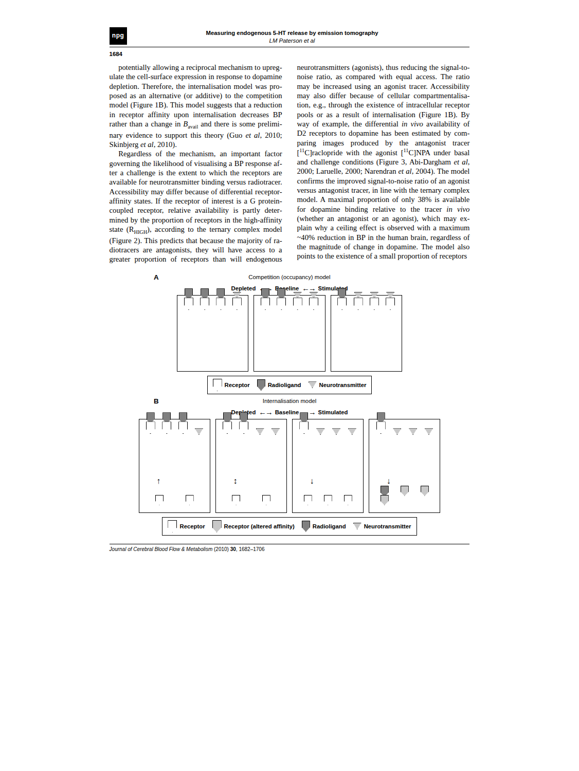npg
Measuring endogenous 5-HT release by emission tomography
LM Paterson et al
1684
potentially allowing a reciprocal mechanism to upregulate the cell-surface expression in response to dopamine depletion. Therefore, the internalisation model was proposed as an alternative (or additive) to the competition model (Figure 1B). This model suggests that a reduction in receptor affinity upon internalisation decreases BP rather than a change in Bavail and there is some preliminary evidence to support this theory (Guo et al, 2010; Skinbjerg et al, 2010).
Regardless of the mechanism, an important factor governing the likelihood of visualising a BP response after a challenge is the extent to which the receptors are available for neurotransmitter binding versus radiotracer. Accessibility may differ because of differential receptor-affinity states. If the receptor of interest is a G protein-coupled receptor, relative availability is partly determined by the proportion of receptors in the high-affinity state (RHIGH), according to the ternary complex model (Figure 2). This predicts that because the majority of radiotracers are antagonists, they will have access to a greater proportion of receptors than will endogenous neurotransmitters (agonists), thus reducing the signal-to-noise ratio, as compared with equal access. The ratio may be increased using an agonist tracer. Accessibility may also differ because of cellular compartmentalisation, e.g., through the existence of intracellular receptor pools or as a result of internalisation (Figure 1B). By way of example, the differential in vivo availability of D2 receptors to dopamine has been estimated by comparing images produced by the antagonist tracer [11C]raclopride with the agonist [11C]NPA under basal and challenge conditions (Figure 3, Abi-Dargham et al, 2000; Laruelle, 2000; Narendran et al, 2004). The model confirms the improved signal-to-noise ratio of an agonist versus antagonist tracer, in line with the ternary complex model. A maximal proportion of only 38% is available for dopamine binding relative to the tracer in vivo (whether an antagonist or an agonist), which may explain why a ceiling effect is observed with a maximum ~40% reduction in BP in the human brain, regardless of the magnitude of change in dopamine. The model also points to the existence of a small proportion of receptors
A
Competition (occupancy) model
Depleted ←→ Baseline ←→ Stimulated
Receptor
Radioligand
Neurotransmitter
B
Internalisation model
Depleted ←→ Baseline ←→ Stimulated
↑
↕
↓
↓
Receptor
Receptor (altered affinity)
Radioligand
Neurotransmitter
Journal of Cerebral Blood Flow & Metabolism (2010) 30, 1682–1706